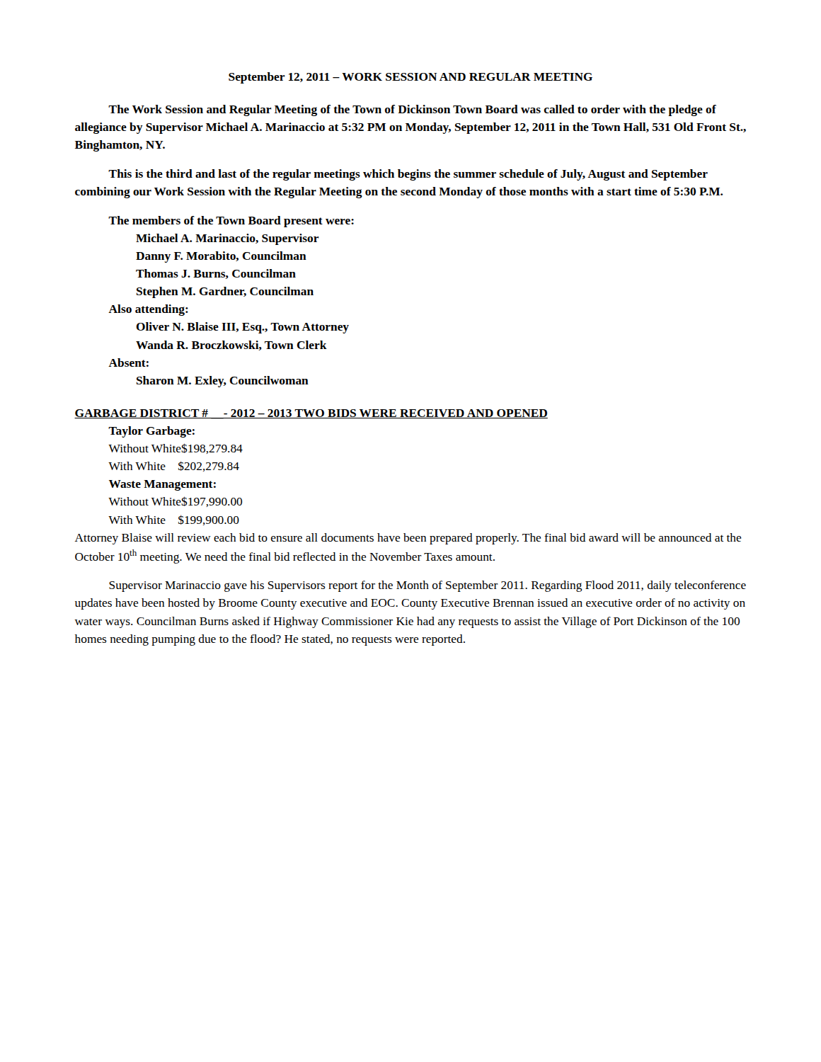September 12, 2011 – WORK SESSION AND REGULAR MEETING
The Work Session and Regular Meeting of the Town of Dickinson Town Board was called to order with the pledge of allegiance by Supervisor Michael A. Marinaccio at 5:32 PM on Monday, September 12, 2011 in the Town Hall, 531 Old Front St., Binghamton, NY.
This is the third and last of the regular meetings which begins the summer schedule of July, August and September combining our Work Session with the Regular Meeting on the second Monday of those months with a start time of 5:30 P.M.
The members of the Town Board present were:
Michael A. Marinaccio, Supervisor
Danny F. Morabito, Councilman
Thomas J. Burns, Councilman
Stephen M. Gardner, Councilman
Also attending:
Oliver N. Blaise III, Esq., Town Attorney
Wanda R. Broczkowski, Town Clerk
Absent:
Sharon M. Exley, Councilwoman
GARBAGE DISTRICT # __- 2012 – 2013 TWO BIDS WERE RECEIVED AND OPENED
Taylor Garbage:
Without White$198,279.84
With White $202,279.84
Waste Management:
Without White$197,990.00
With White $199,900.00
Attorney Blaise will review each bid to ensure all documents have been prepared properly. The final bid award will be announced at the October 10th meeting. We need the final bid reflected in the November Taxes amount.
Supervisor Marinaccio gave his Supervisors report for the Month of September 2011. Regarding Flood 2011, daily teleconference updates have been hosted by Broome County executive and EOC. County Executive Brennan issued an executive order of no activity on water ways. Councilman Burns asked if Highway Commissioner Kie had any requests to assist the Village of Port Dickinson of the 100 homes needing pumping due to the flood? He stated, no requests were reported.